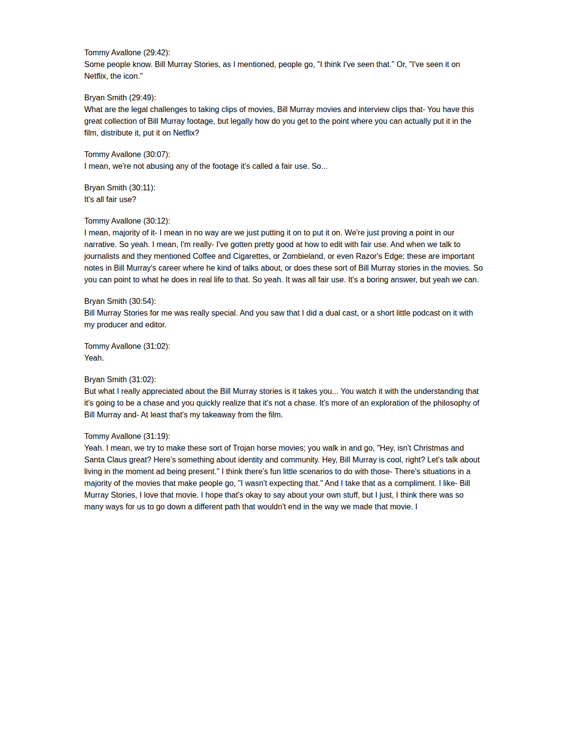Tommy Avallone (29:42):
Some people know. Bill Murray Stories, as I mentioned, people go, "I think I've seen that." Or, "I've seen it on Netflix, the icon."
Bryan Smith (29:49):
What are the legal challenges to taking clips of movies, Bill Murray movies and interview clips that- You have this great collection of Bill Murray footage, but legally how do you get to the point where you can actually put it in the film, distribute it, put it on Netflix?
Tommy Avallone (30:07):
I mean, we're not abusing any of the footage it's called a fair use. So...
Bryan Smith (30:11):
It's all fair use?
Tommy Avallone (30:12):
I mean, majority of it- I mean in no way are we just putting it on to put it on. We're just proving a point in our narrative. So yeah. I mean, I'm really- I've gotten pretty good at how to edit with fair use. And when we talk to journalists and they mentioned Coffee and Cigarettes, or Zombieland, or even Razor's Edge; these are important notes in Bill Murray's career where he kind of talks about, or does these sort of Bill Murray stories in the movies. So you can point to what he does in real life to that. So yeah. It was all fair use. It's a boring answer, but yeah we can.
Bryan Smith (30:54):
Bill Murray Stories for me was really special. And you saw that I did a dual cast, or a short little podcast on it with my producer and editor.
Tommy Avallone (31:02):
Yeah.
Bryan Smith (31:02):
But what I really appreciated about the Bill Murray stories is it takes you... You watch it with the understanding that it's going to be a chase and you quickly realize that it's not a chase. It's more of an exploration of the philosophy of Bill Murray and- At least that's my takeaway from the film.
Tommy Avallone (31:19):
Yeah. I mean, we try to make these sort of Trojan horse movies; you walk in and go, "Hey, isn't Christmas and Santa Claus great? Here's something about identity and community. Hey, Bill Murray is cool, right? Let's talk about living in the moment ad being present." I think there's fun little scenarios to do with those- There's situations in a majority of the movies that make people go, "I wasn't expecting that." And I take that as a compliment. I like- Bill Murray Stories, I love that movie. I hope that's okay to say about your own stuff, but I just, I think there was so many ways for us to go down a different path that wouldn't end in the way we made that movie. I